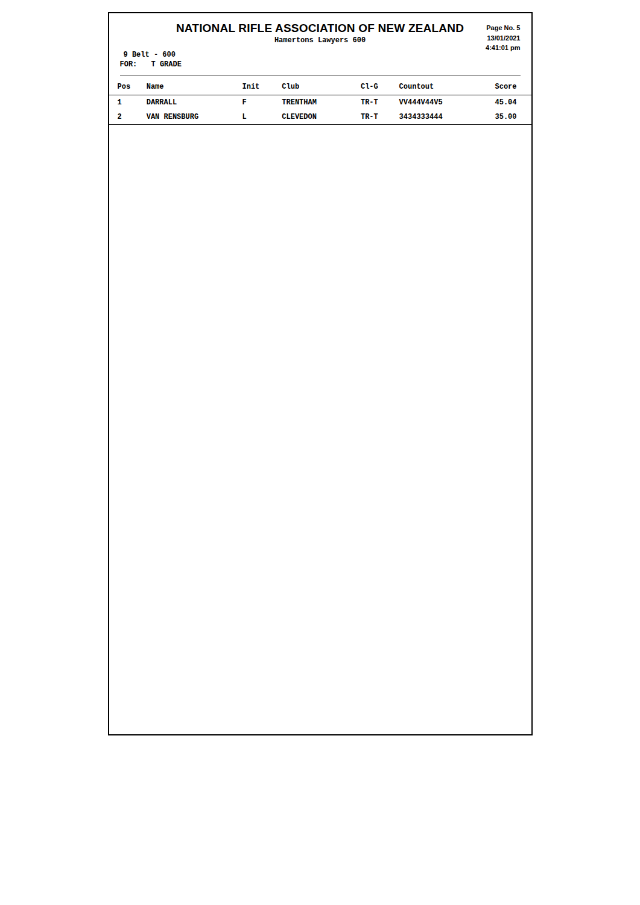Page No. 5
13/01/2021
4:41:01 pm
NATIONAL RIFLE ASSOCIATION OF NEW ZEALAND
Hamertons Lawyers 600
9 Belt - 600
FOR: T GRADE
| Pos | Name | Init | Club | Cl-G | Countout | Score |
| --- | --- | --- | --- | --- | --- | --- |
| 1 | DARRALL | F | TRENTHAM | TR-T | VV444V44V5 | 45.04 |
| 2 | VAN RENSBURG | L | CLEVEDON | TR-T | 3434333444 | 35.00 |